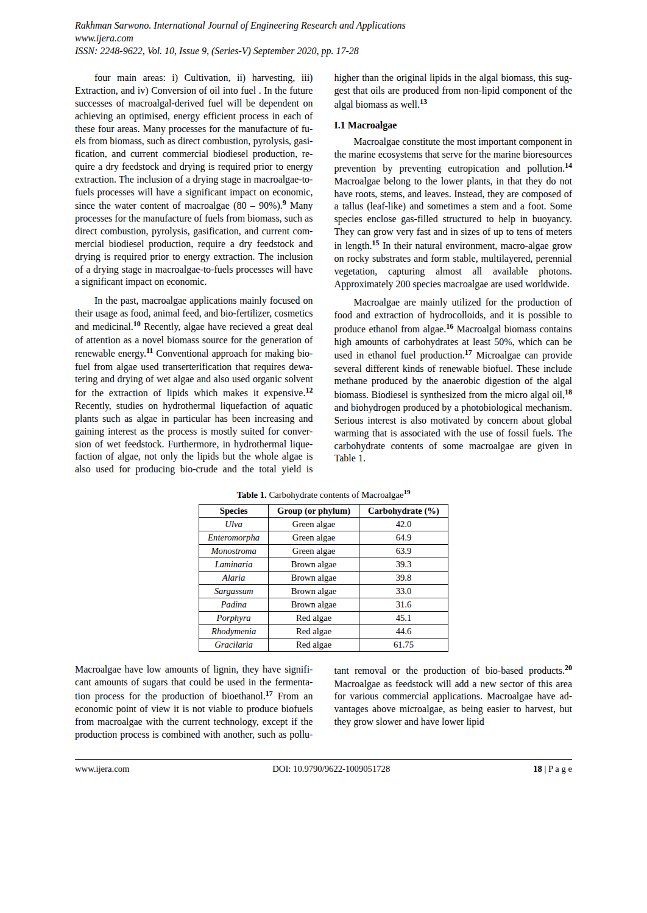Rakhman Sarwono. International Journal of Engineering Research and Applications
www.ijera.com
ISSN: 2248-9622, Vol. 10, Issue 9, (Series-V) September 2020, pp. 17-28
four main areas: i) Cultivation, ii) harvesting, iii) Extraction, and iv) Conversion of oil into fuel . In the future successes of macroalgal-derived fuel will be dependent on achieving an optimised, energy efficient process in each of these four areas. Many processes for the manufacture of fuels from biomass, such as direct combustion, pyrolysis, gasification, and current commercial biodiesel production, require a dry feedstock and drying is required prior to energy extraction. The inclusion of a drying stage in macroalgae-to-fuels processes will have a significant impact on economic, since the water content of macroalgae (80 – 90%).9 Many processes for the manufacture of fuels from biomass, such as direct combustion, pyrolysis, gasification, and current commercial biodiesel production, require a dry feedstock and drying is required prior to energy extraction. The inclusion of a drying stage in macroalgae-to-fuels processes will have a significant impact on economic.
In the past, macroalgae applications mainly focused on their usage as food, animal feed, and bio-fertilizer, cosmetics and medicinal.10 Recently, algae have recieved a great deal of attention as a novel biomass source for the generation of renewable energy.11 Conventional approach for making biofuel from algae used transerterification that requires dewatering and drying of wet algae and also used organic solvent for the extraction of lipids which makes it expensive.12 Recently, studies on hydrothermal liquefaction of aquatic plants such as algae in particular has been increasing and gaining interest as the process is mostly suited for conversion of wet feedstock. Furthermore, in hydrothermal liquefaction of algae, not only the lipids but the whole algae is also used for producing bio-crude and the total yield is higher than the original lipids in the algal biomass, this suggest that oils are produced from non-lipid component of the algal biomass as well.13
I.1 Macroalgae
Macroalgae constitute the most important component in the marine ecosystems that serve for the marine bioresources prevention by preventing eutropication and pollution.14 Macroalgae belong to the lower plants, in that they do not have roots, stems, and leaves. Instead, they are composed of a tallus (leaf-like) and sometimes a stem and a foot. Some species enclose gas-filled structured to help in buoyancy. They can grow very fast and in sizes of up to tens of meters in length.15 In their natural environment, macro-algae grow on rocky substrates and form stable, multilayered, perennial vegetation, capturing almost all available photons. Approximately 200 species macroalgae are used worldwide.
Macroalgae are mainly utilized for the production of food and extraction of hydrocolloids, and it is possible to produce ethanol from algae.16 Macroalgal biomass contains high amounts of carbohydrates at least 50%, which can be used in ethanol fuel production.17 Microalgae can provide several different kinds of renewable biofuel. These include methane produced by the anaerobic digestion of the algal biomass. Biodiesel is synthesized from the micro algal oil,18 and biohydrogen produced by a photobiological mechanism. Serious interest is also motivated by concern about global warming that is associated with the use of fossil fuels. The carbohydrate contents of some macroalgae are given in Table 1.
Table 1. Carbohydrate contents of Macroalgae 19
| Species | Group (or phylum) | Carbohydrate (%) |
| --- | --- | --- |
| Ulva | Green algae | 42.0 |
| Enteromorpha | Green algae | 64.9 |
| Monostroma | Green algae | 63.9 |
| Laminaria | Brown algae | 39.3 |
| Alaria | Brown algae | 39.8 |
| Sargassum | Brown algae | 33.0 |
| Padina | Brown algae | 31.6 |
| Porphyra | Red algae | 45.1 |
| Rhodymenia | Red algae | 44.6 |
| Gracilaria | Red algae | 61.75 |
Macroalgae have low amounts of lignin, they have significant amounts of sugars that could be used in the fermentation process for the production of bioethanol.17 From an economic point of view it is not viable to produce biofuels from macroalgae with the current technology, except if the production process is combined with another, such as pollutant removal or the production of bio-based products.20 Macroalgae as feedstock will add a new sector of this area for various commercial applications. Macroalgae have advantages above microalgae, as being easier to harvest, but they grow slower and have lower lipid
www.ijera.com DOI: 10.9790/9622-1009051728 18 | P a g e